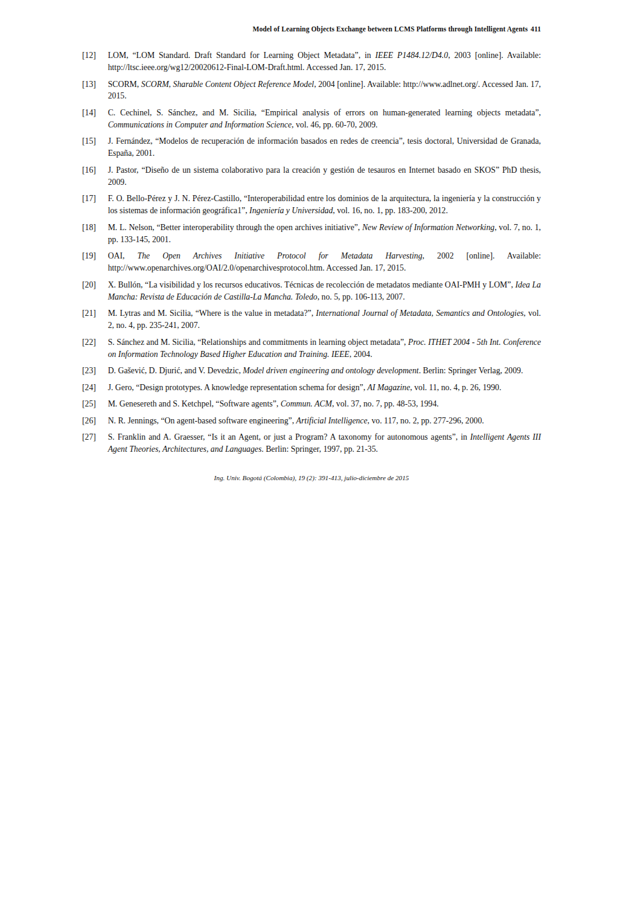Model of Learning Objects Exchange between LCMS Platforms through Intelligent Agents 411
[12] LOM, “LOM Standard. Draft Standard for Learning Object Metadata”, in IEEE P1484.12/D4.0, 2003 [online]. Available: http://ltsc.ieee.org/wg12/20020612-Final-LOM-Draft.html. Accessed Jan. 17, 2015.
[13] SCORM, SCORM, Sharable Content Object Reference Model, 2004 [online]. Available: http://www.adlnet.org/. Accessed Jan. 17, 2015.
[14] C. Cechinel, S. Sánchez, and M. Sicilia, “Empirical analysis of errors on human-generated learning objects metadata”, Communications in Computer and Information Science, vol. 46, pp. 60-70, 2009.
[15] J. Fernández, “Modelos de recuperación de información basados en redes de creencia”, tesis doctoral, Universidad de Granada, España, 2001.
[16] J. Pastor, “Diseño de un sistema colaborativo para la creación y gestión de tesauros en Internet basado en SKOS” PhD thesis, 2009.
[17] F. O. Bello-Pérez y J. N. Pérez-Castillo, “Interoperabilidad entre los dominios de la arquitectura, la ingeniería y la construcción y los sistemas de información geográfica1”, Ingeniería y Universidad, vol. 16, no. 1, pp. 183-200, 2012.
[18] M. L. Nelson, “Better interoperability through the open archives initiative”, New Review of Information Networking, vol. 7, no. 1, pp. 133-145, 2001.
[19] OAI, The Open Archives Initiative Protocol for Metadata Harvesting, 2002 [online]. Available: http://www.openarchives.org/OAI/2.0/openarchivesprotocol.htm. Accessed Jan. 17, 2015.
[20] X. Bullón, “La visibilidad y los recursos educativos. Técnicas de recolección de metadatos mediante OAI-PMH y LOM”, Idea La Mancha: Revista de Educación de Castilla-La Mancha. Toledo, no. 5, pp. 106-113, 2007.
[21] M. Lytras and M. Sicilia, “Where is the value in metadata?”, International Journal of Metadata, Semantics and Ontologies, vol. 2, no. 4, pp. 235-241, 2007.
[22] S. Sánchez and M. Sicilia, “Relationships and commitments in learning object metadata”, Proc. ITHET 2004 - 5th Int. Conference on Information Technology Based Higher Education and Training. IEEE, 2004.
[23] D. Gašević, D. Djurić, and V. Devedzic, Model driven engineering and ontology development. Berlin: Springer Verlag, 2009.
[24] J. Gero, “Design prototypes. A knowledge representation schema for design”, AI Magazine, vol. 11, no. 4, p. 26, 1990.
[25] M. Genesereth and S. Ketchpel, “Software agents”, Commun. ACM, vol. 37, no. 7, pp. 48-53, 1994.
[26] N. R. Jennings, “On agent-based software engineering”, Artificial Intelligence, vo. 117, no. 2, pp. 277-296, 2000.
[27] S. Franklin and A. Graesser, “Is it an Agent, or just a Program? A taxonomy for autonomous agents”, in Intelligent Agents III Agent Theories, Architectures, and Languages. Berlin: Springer, 1997, pp. 21-35.
Ing. Univ. Bogotá (Colombia), 19 (2): 391-413, julio-diciembre de 2015